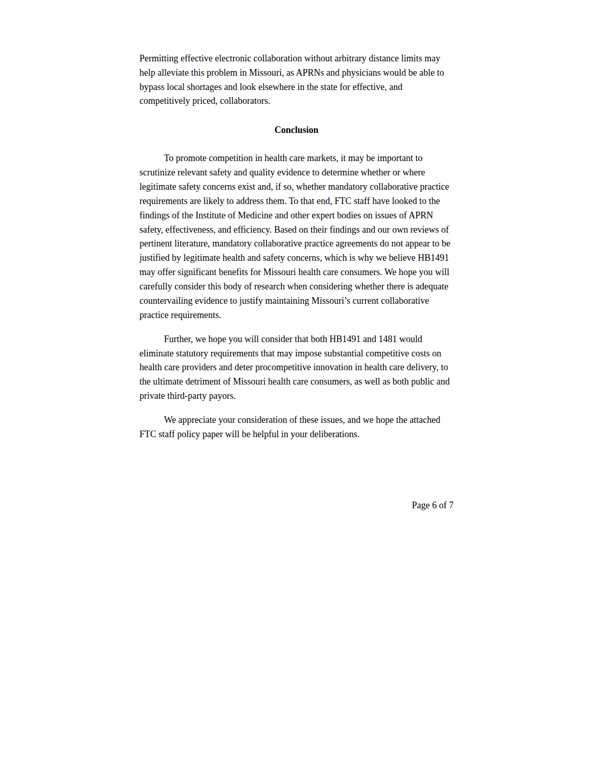Permitting effective electronic collaboration without arbitrary distance limits may help alleviate this problem in Missouri, as APRNs and physicians would be able to bypass local shortages and look elsewhere in the state for effective, and competitively priced, collaborators.
Conclusion
To promote competition in health care markets, it may be important to scrutinize relevant safety and quality evidence to determine whether or where legitimate safety concerns exist and, if so, whether mandatory collaborative practice requirements are likely to address them. To that end, FTC staff have looked to the findings of the Institute of Medicine and other expert bodies on issues of APRN safety, effectiveness, and efficiency. Based on their findings and our own reviews of pertinent literature, mandatory collaborative practice agreements do not appear to be justified by legitimate health and safety concerns, which is why we believe HB1491 may offer significant benefits for Missouri health care consumers. We hope you will carefully consider this body of research when considering whether there is adequate countervailing evidence to justify maintaining Missouri’s current collaborative practice requirements.
Further, we hope you will consider that both HB1491 and 1481 would eliminate statutory requirements that may impose substantial competitive costs on health care providers and deter procompetitive innovation in health care delivery, to the ultimate detriment of Missouri health care consumers, as well as both public and private third-party payors.
We appreciate your consideration of these issues, and we hope the attached FTC staff policy paper will be helpful in your deliberations.
Page 6 of 7